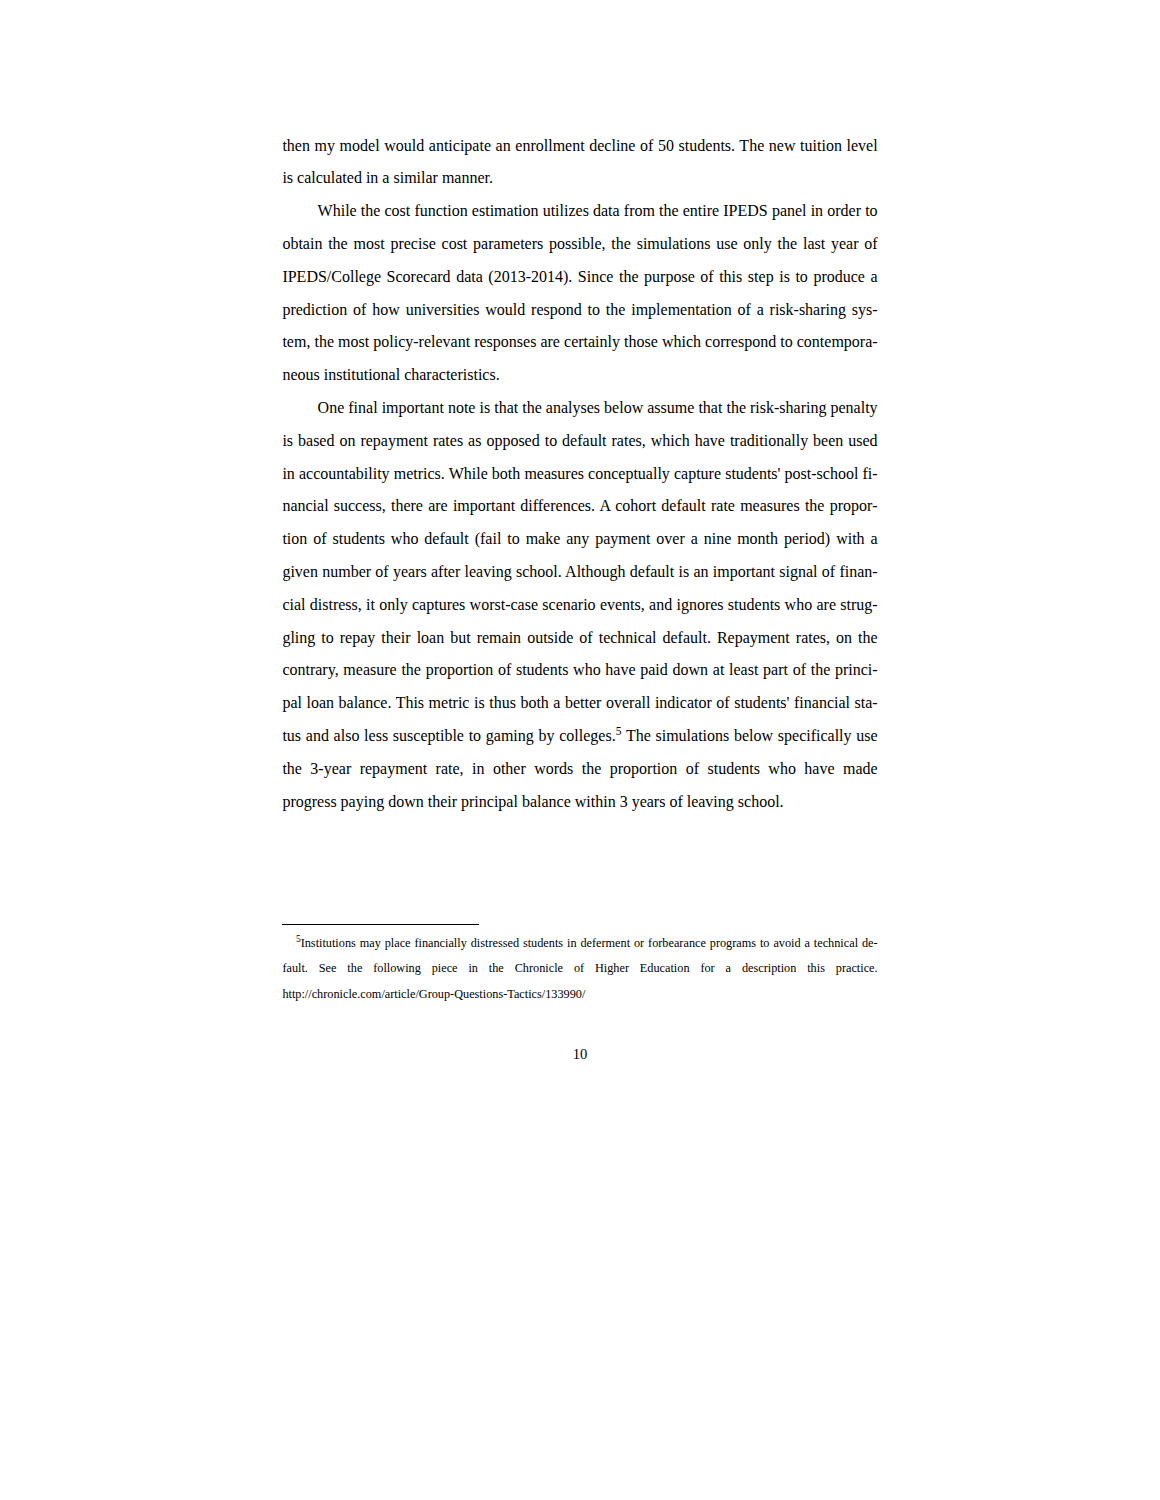then my model would anticipate an enrollment decline of 50 students. The new tuition level is calculated in a similar manner.
While the cost function estimation utilizes data from the entire IPEDS panel in order to obtain the most precise cost parameters possible, the simulations use only the last year of IPEDS/College Scorecard data (2013-2014). Since the purpose of this step is to produce a prediction of how universities would respond to the implementation of a risk-sharing system, the most policy-relevant responses are certainly those which correspond to contemporaneous institutional characteristics.
One final important note is that the analyses below assume that the risk-sharing penalty is based on repayment rates as opposed to default rates, which have traditionally been used in accountability metrics. While both measures conceptually capture students' post-school financial success, there are important differences. A cohort default rate measures the proportion of students who default (fail to make any payment over a nine month period) with a given number of years after leaving school. Although default is an important signal of financial distress, it only captures worst-case scenario events, and ignores students who are struggling to repay their loan but remain outside of technical default. Repayment rates, on the contrary, measure the proportion of students who have paid down at least part of the principal loan balance. This metric is thus both a better overall indicator of students' financial status and also less susceptible to gaming by colleges.5 The simulations below specifically use the 3-year repayment rate, in other words the proportion of students who have made progress paying down their principal balance within 3 years of leaving school.
5Institutions may place financially distressed students in deferment or forbearance programs to avoid a technical default. See the following piece in the Chronicle of Higher Education for a description this practice. http://chronicle.com/article/Group-Questions-Tactics/133990/
10